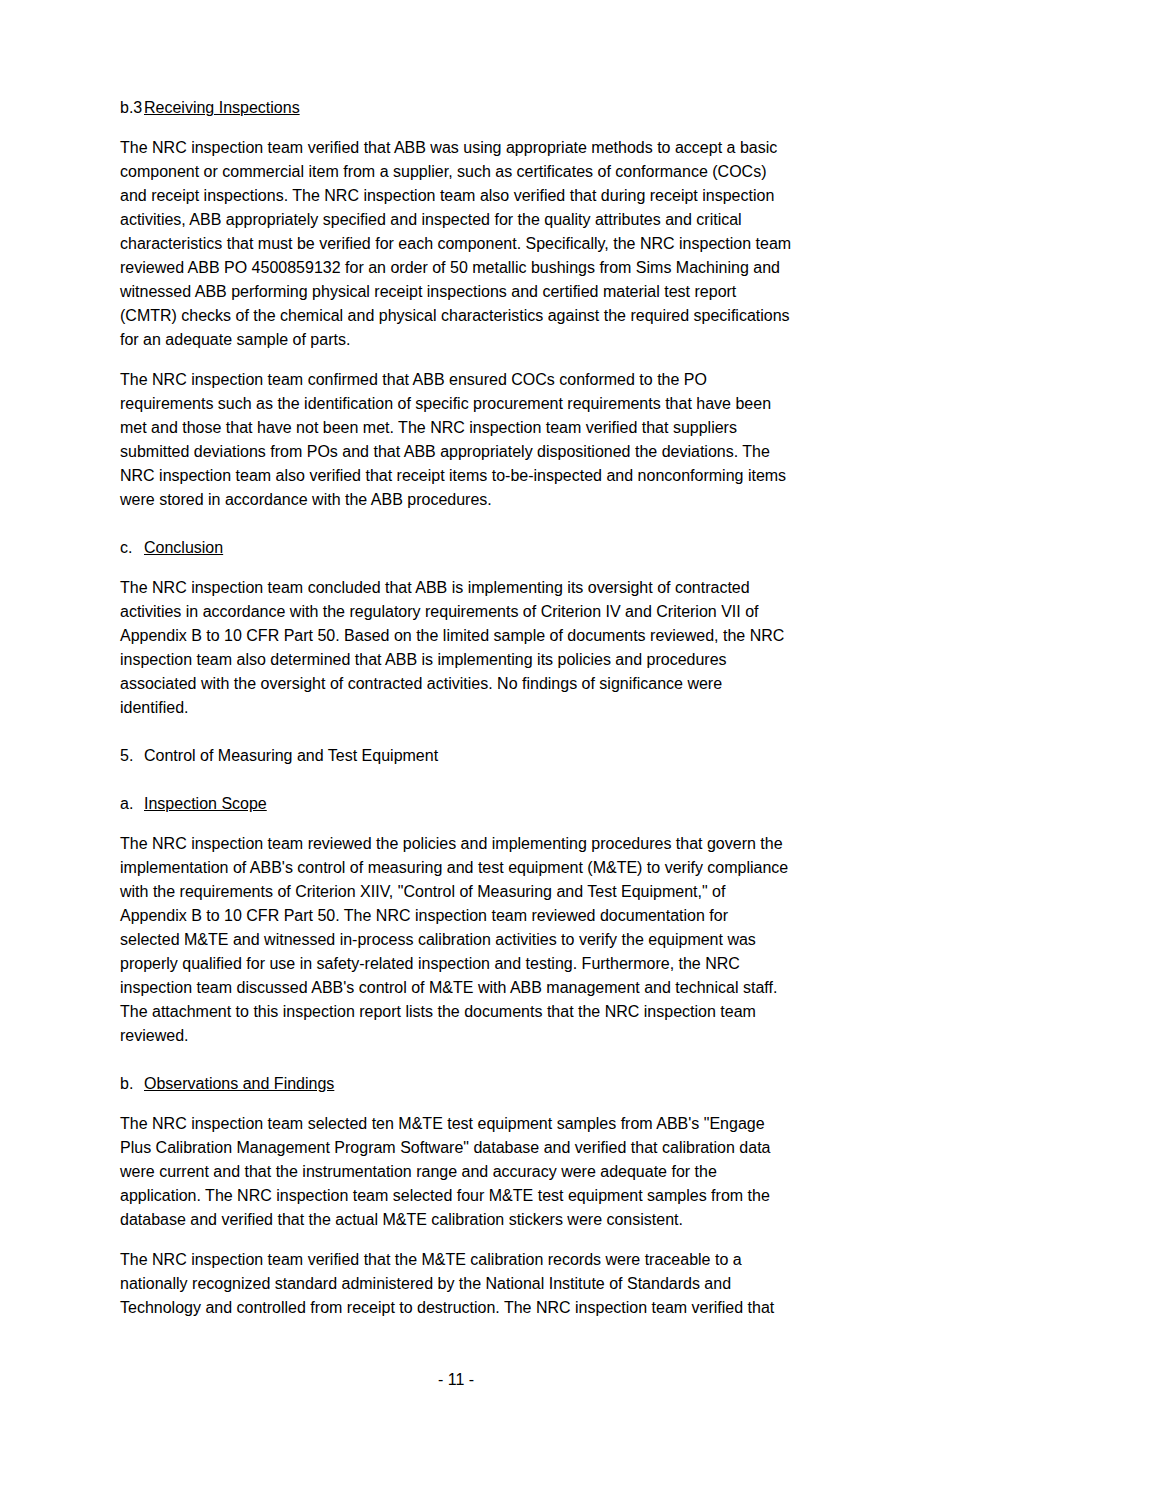b.3 Receiving Inspections
The NRC inspection team verified that ABB was using appropriate methods to accept a basic component or commercial item from a supplier, such as certificates of conformance (COCs) and receipt inspections. The NRC inspection team also verified that during receipt inspection activities, ABB appropriately specified and inspected for the quality attributes and critical characteristics that must be verified for each component. Specifically, the NRC inspection team reviewed ABB PO 4500859132 for an order of 50 metallic bushings from Sims Machining and witnessed ABB performing physical receipt inspections and certified material test report (CMTR) checks of the chemical and physical characteristics against the required specifications for an adequate sample of parts.
The NRC inspection team confirmed that ABB ensured COCs conformed to the PO requirements such as the identification of specific procurement requirements that have been met and those that have not been met. The NRC inspection team verified that suppliers submitted deviations from POs and that ABB appropriately dispositioned the deviations. The NRC inspection team also verified that receipt items to-be-inspected and nonconforming items were stored in accordance with the ABB procedures.
c. Conclusion
The NRC inspection team concluded that ABB is implementing its oversight of contracted activities in accordance with the regulatory requirements of Criterion IV and Criterion VII of Appendix B to 10 CFR Part 50. Based on the limited sample of documents reviewed, the NRC inspection team also determined that ABB is implementing its policies and procedures associated with the oversight of contracted activities. No findings of significance were identified.
5. Control of Measuring and Test Equipment
a. Inspection Scope
The NRC inspection team reviewed the policies and implementing procedures that govern the implementation of ABB's control of measuring and test equipment (M&TE) to verify compliance with the requirements of Criterion XIIV, "Control of Measuring and Test Equipment," of Appendix B to 10 CFR Part 50. The NRC inspection team reviewed documentation for selected M&TE and witnessed in-process calibration activities to verify the equipment was properly qualified for use in safety-related inspection and testing. Furthermore, the NRC inspection team discussed ABB's control of M&TE with ABB management and technical staff. The attachment to this inspection report lists the documents that the NRC inspection team reviewed.
b. Observations and Findings
The NRC inspection team selected ten M&TE test equipment samples from ABB's "Engage Plus Calibration Management Program Software" database and verified that calibration data were current and that the instrumentation range and accuracy were adequate for the application. The NRC inspection team selected four M&TE test equipment samples from the database and verified that the actual M&TE calibration stickers were consistent.
The NRC inspection team verified that the M&TE calibration records were traceable to a nationally recognized standard administered by the National Institute of Standards and Technology and controlled from receipt to destruction. The NRC inspection team verified that
- 11 -